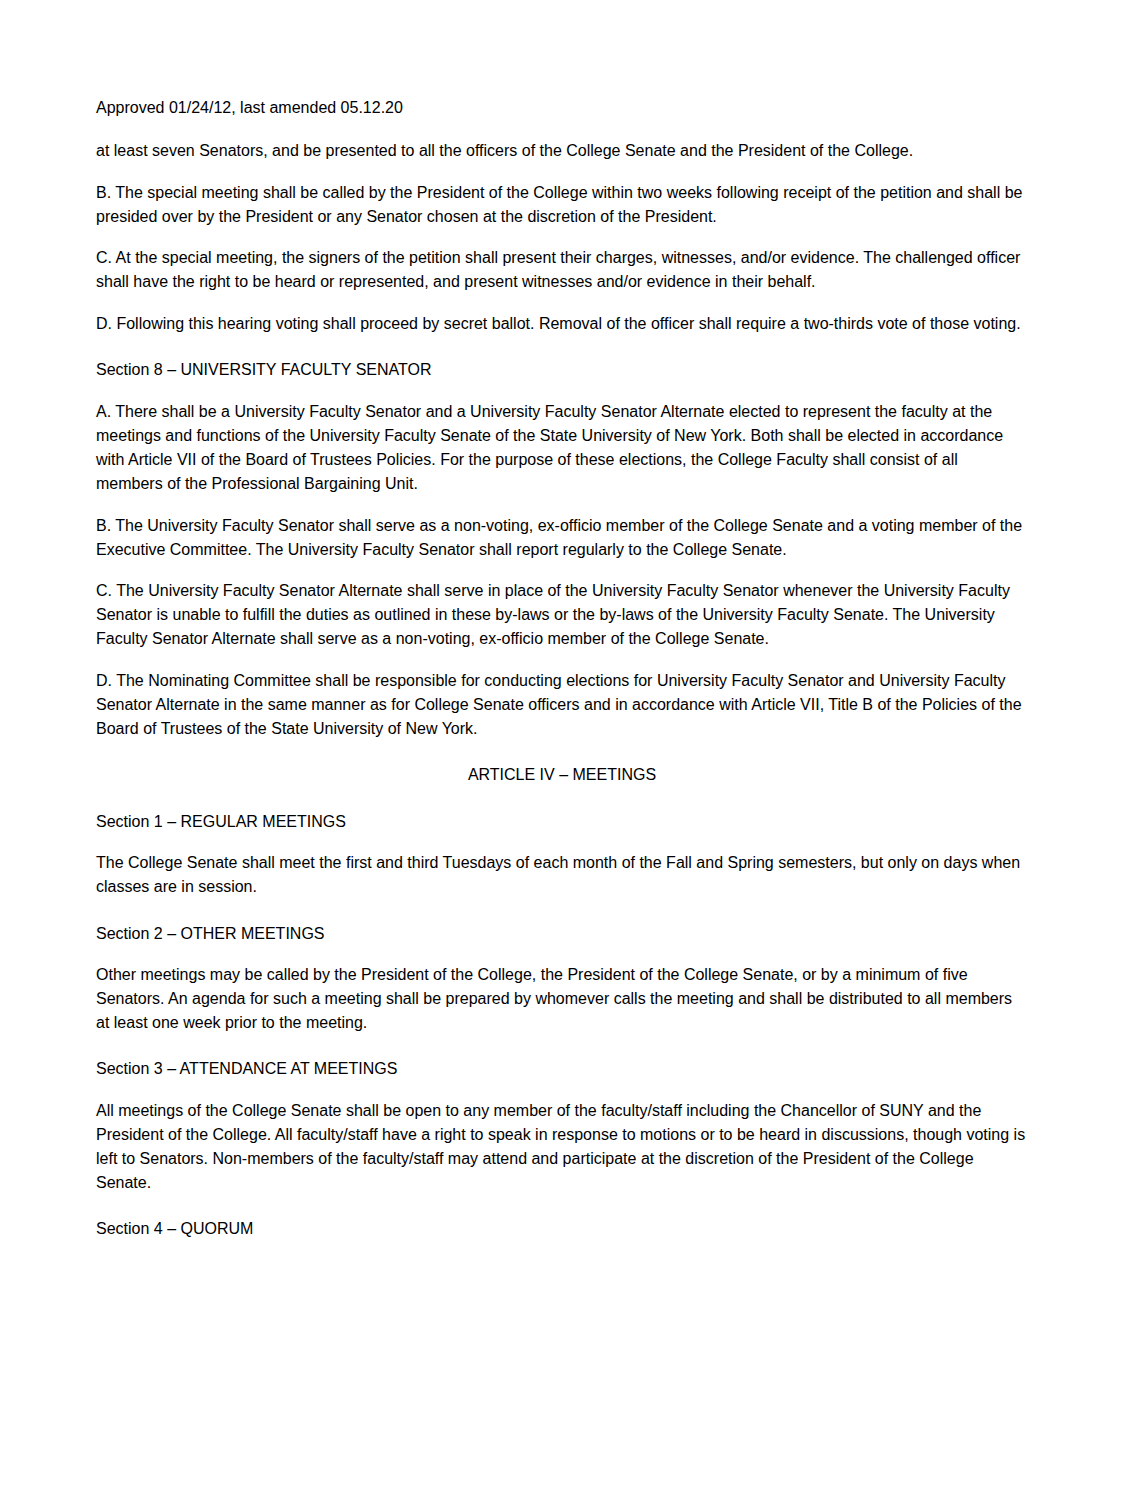Approved 01/24/12, last amended 05.12.20
at least seven Senators, and be presented to all the officers of the College Senate and the President of the College.
B. The special meeting shall be called by the President of the College within two weeks following receipt of the petition and shall be presided over by the President or any Senator chosen at the discretion of the President.
C. At the special meeting, the signers of the petition shall present their charges, witnesses, and/or evidence. The challenged officer shall have the right to be heard or represented, and present witnesses and/or evidence in their behalf.
D. Following this hearing voting shall proceed by secret ballot. Removal of the officer shall require a two-thirds vote of those voting.
Section 8 – UNIVERSITY FACULTY SENATOR
A. There shall be a University Faculty Senator and a University Faculty Senator Alternate elected to represent the faculty at the meetings and functions of the University Faculty Senate of the State University of New York. Both shall be elected in accordance with Article VII of the Board of Trustees Policies. For the purpose of these elections, the College Faculty shall consist of all members of the Professional Bargaining Unit.
B. The University Faculty Senator shall serve as a non-voting, ex-officio member of the College Senate and a voting member of the Executive Committee. The University Faculty Senator shall report regularly to the College Senate.
C. The University Faculty Senator Alternate shall serve in place of the University Faculty Senator whenever the University Faculty Senator is unable to fulfill the duties as outlined in these by-laws or the by-laws of the University Faculty Senate. The University Faculty Senator Alternate shall serve as a non-voting, ex-officio member of the College Senate.
D. The Nominating Committee shall be responsible for conducting elections for University Faculty Senator and University Faculty Senator Alternate in the same manner as for College Senate officers and in accordance with Article VII, Title B of the Policies of the Board of Trustees of the State University of New York.
ARTICLE IV – MEETINGS
Section 1 – REGULAR MEETINGS
The College Senate shall meet the first and third Tuesdays of each month of the Fall and Spring semesters, but only on days when classes are in session.
Section 2 – OTHER MEETINGS
Other meetings may be called by the President of the College, the President of the College Senate, or by a minimum of five Senators. An agenda for such a meeting shall be prepared by whomever calls the meeting and shall be distributed to all members at least one week prior to the meeting.
Section 3 – ATTENDANCE AT MEETINGS
All meetings of the College Senate shall be open to any member of the faculty/staff including the Chancellor of SUNY and the President of the College. All faculty/staff have a right to speak in response to motions or to be heard in discussions, though voting is left to Senators. Non-members of the faculty/staff may attend and participate at the discretion of the President of the College Senate.
Section 4 – QUORUM